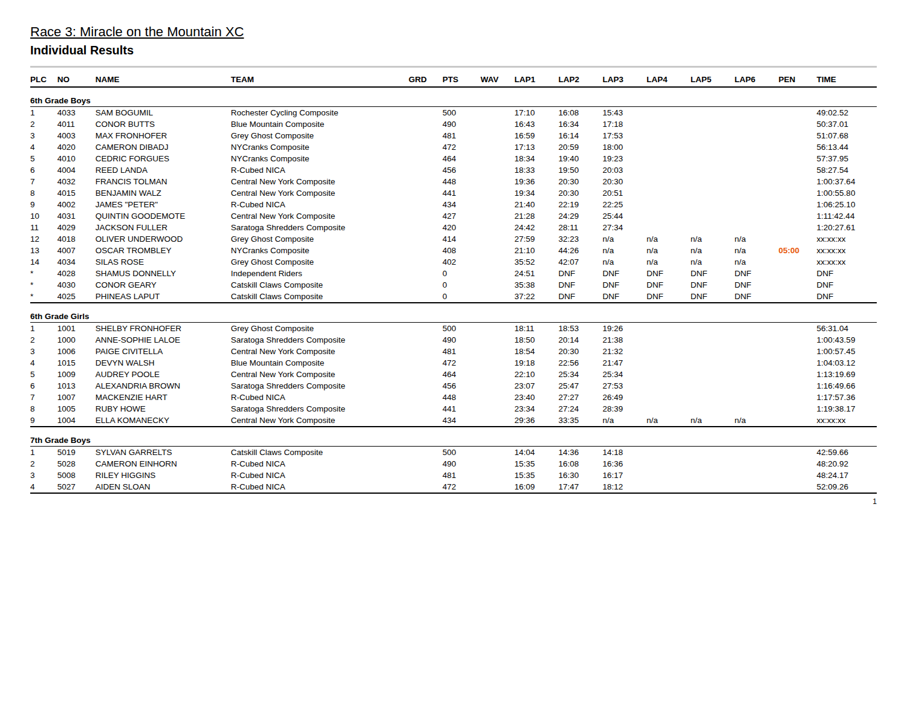Race 3: Miracle on the Mountain XC
Individual Results
| PLC | NO | NAME | TEAM | GRD | PTS | WAV | LAP1 | LAP2 | LAP3 | LAP4 | LAP5 | LAP6 | PEN | TIME |
| --- | --- | --- | --- | --- | --- | --- | --- | --- | --- | --- | --- | --- | --- | --- |
| 6th Grade Boys |
| 1 | 4033 | SAM BOGUMIL | Rochester Cycling Composite | | 500 | | 17:10 | 16:08 | 15:43 | | | | | 49:02.52 |
| 2 | 4011 | CONOR BUTTS | Blue Mountain Composite | | 490 | | 16:43 | 16:34 | 17:18 | | | | | 50:37.01 |
| 3 | 4003 | MAX FRONHOFER | Grey Ghost Composite | | 481 | | 16:59 | 16:14 | 17:53 | | | | | 51:07.68 |
| 4 | 4020 | CAMERON DIBADJ | NYCranks Composite | | 472 | | 17:13 | 20:59 | 18:00 | | | | | 56:13.44 |
| 5 | 4010 | CEDRIC FORGUES | NYCranks Composite | | 464 | | 18:34 | 19:40 | 19:23 | | | | | 57:37.95 |
| 6 | 4004 | REED LANDA | R-Cubed NICA | | 456 | | 18:33 | 19:50 | 20:03 | | | | | 58:27.54 |
| 7 | 4032 | FRANCIS TOLMAN | Central New York Composite | | 448 | | 19:36 | 20:30 | 20:30 | | | | | 1:00:37.64 |
| 8 | 4015 | BENJAMIN WALZ | Central New York Composite | | 441 | | 19:34 | 20:30 | 20:51 | | | | | 1:00:55.80 |
| 9 | 4002 | JAMES "PETER" | R-Cubed NICA | | 434 | | 21:40 | 22:19 | 22:25 | | | | | 1:06:25.10 |
| 10 | 4031 | QUINTIN GOODEMOTE | Central New York Composite | | 427 | | 21:28 | 24:29 | 25:44 | | | | | 1:11:42.44 |
| 11 | 4029 | JACKSON FULLER | Saratoga Shredders Composite | | 420 | | 24:42 | 28:11 | 27:34 | | | | | 1:20:27.61 |
| 12 | 4018 | OLIVER UNDERWOOD | Grey Ghost Composite | | 414 | | 27:59 | 32:23 | n/a | n/a | n/a | n/a | | xx:xx:xx |
| 13 | 4007 | OSCAR TROMBLEY | NYCranks Composite | | 408 | | 21:10 | 44:26 | n/a | n/a | n/a | n/a | 05:00 | xx:xx:xx |
| 14 | 4034 | SILAS ROSE | Grey Ghost Composite | | 402 | | 35:52 | 42:07 | n/a | n/a | n/a | n/a | | xx:xx:xx |
| * | 4028 | SHAMUS DONNELLY | Independent Riders | | 0 | | 24:51 | DNF | DNF | DNF | DNF | DNF | | DNF |
| * | 4030 | CONOR GEARY | Catskill Claws Composite | | 0 | | 35:38 | DNF | DNF | DNF | DNF | DNF | | DNF |
| * | 4025 | PHINEAS LAPUT | Catskill Claws Composite | | 0 | | 37:22 | DNF | DNF | DNF | DNF | DNF | | DNF |
| 6th Grade Girls |
| 1 | 1001 | SHELBY FRONHOFER | Grey Ghost Composite | | 500 | | 18:11 | 18:53 | 19:26 | | | | | 56:31.04 |
| 2 | 1000 | ANNE-SOPHIE LALOE | Saratoga Shredders Composite | | 490 | | 18:50 | 20:14 | 21:38 | | | | | 1:00:43.59 |
| 3 | 1006 | PAIGE CIVITELLA | Central New York Composite | | 481 | | 18:54 | 20:30 | 21:32 | | | | | 1:00:57.45 |
| 4 | 1015 | DEVYN WALSH | Blue Mountain Composite | | 472 | | 19:18 | 22:56 | 21:47 | | | | | 1:04:03.12 |
| 5 | 1009 | AUDREY POOLE | Central New York Composite | | 464 | | 22:10 | 25:34 | 25:34 | | | | | 1:13:19.69 |
| 6 | 1013 | ALEXANDRIA BROWN | Saratoga Shredders Composite | | 456 | | 23:07 | 25:47 | 27:53 | | | | | 1:16:49.66 |
| 7 | 1007 | MACKENZIE HART | R-Cubed NICA | | 448 | | 23:40 | 27:27 | 26:49 | | | | | 1:17:57.36 |
| 8 | 1005 | RUBY HOWE | Saratoga Shredders Composite | | 441 | | 23:34 | 27:24 | 28:39 | | | | | 1:19:38.17 |
| 9 | 1004 | ELLA KOMANECKY | Central New York Composite | | 434 | | 29:36 | 33:35 | n/a | n/a | n/a | n/a | | xx:xx:xx |
| 7th Grade Boys |
| 1 | 5019 | SYLVAN GARRELTS | Catskill Claws Composite | | 500 | | 14:04 | 14:36 | 14:18 | | | | | 42:59.66 |
| 2 | 5028 | CAMERON EINHORN | R-Cubed NICA | | 490 | | 15:35 | 16:08 | 16:36 | | | | | 48:20.92 |
| 3 | 5008 | RILEY HIGGINS | R-Cubed NICA | | 481 | | 15:35 | 16:30 | 16:17 | | | | | 48:24.17 |
| 4 | 5027 | AIDEN SLOAN | R-Cubed NICA | | 472 | | 16:09 | 17:47 | 18:12 | | | | | 52:09.26 |
1